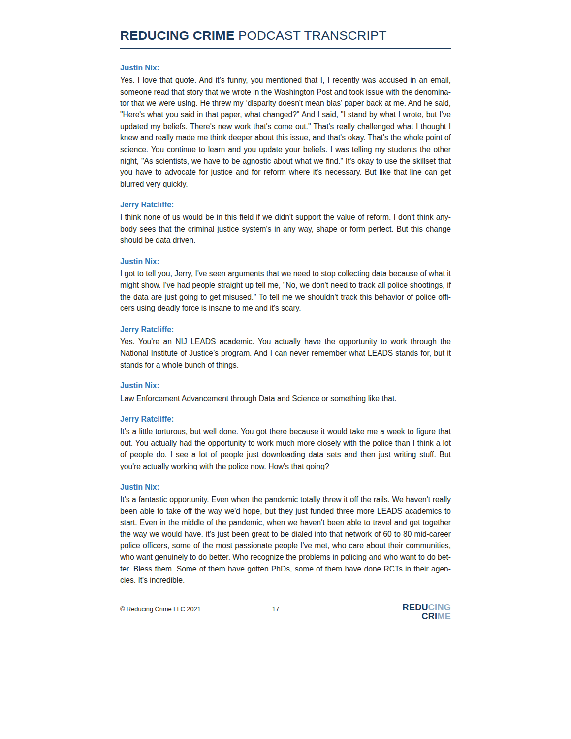REDUCING CRIME PODCAST TRANSCRIPT
Justin Nix:
Yes. I love that quote. And it's funny, you mentioned that I, I recently was accused in an email, someone read that story that we wrote in the Washington Post and took issue with the denominator that we were using. He threw my ‘disparity doesn't mean bias’ paper back at me. And he said, "Here's what you said in that paper, what changed?" And I said, "I stand by what I wrote, but I've updated my beliefs. There's new work that's come out." That's really challenged what I thought I knew and really made me think deeper about this issue, and that's okay. That's the whole point of science. You continue to learn and you update your beliefs. I was telling my students the other night, "As scientists, we have to be agnostic about what we find." It's okay to use the skillset that you have to advocate for justice and for reform where it's necessary. But like that line can get blurred very quickly.
Jerry Ratcliffe:
I think none of us would be in this field if we didn't support the value of reform. I don't think anybody sees that the criminal justice system's in any way, shape or form perfect. But this change should be data driven.
Justin Nix:
I got to tell you, Jerry, I've seen arguments that we need to stop collecting data because of what it might show. I've had people straight up tell me, "No, we don't need to track all police shootings, if the data are just going to get misused." To tell me we shouldn't track this behavior of police officers using deadly force is insane to me and it's scary.
Jerry Ratcliffe:
Yes. You're an NIJ LEADS academic. You actually have the opportunity to work through the National Institute of Justice’s program. And I can never remember what LEADS stands for, but it stands for a whole bunch of things.
Justin Nix:
Law Enforcement Advancement through Data and Science or something like that.
Jerry Ratcliffe:
It's a little torturous, but well done. You got there because it would take me a week to figure that out. You actually had the opportunity to work much more closely with the police than I think a lot of people do. I see a lot of people just downloading data sets and then just writing stuff. But you're actually working with the police now. How's that going?
Justin Nix:
It's a fantastic opportunity. Even when the pandemic totally threw it off the rails. We haven't really been able to take off the way we'd hope, but they just funded three more LEADS academics to start. Even in the middle of the pandemic, when we haven't been able to travel and get together the way we would have, it's just been great to be dialed into that network of 60 to 80 mid-career police officers, some of the most passionate people I've met, who care about their communities, who want genuinely to do better. Who recognize the problems in policing and who want to do better. Bless them. Some of them have gotten PhDs, some of them have done RCTs in their agencies. It's incredible.
© Reducing Crime LLC 2021
17
REDUCING
CRIME